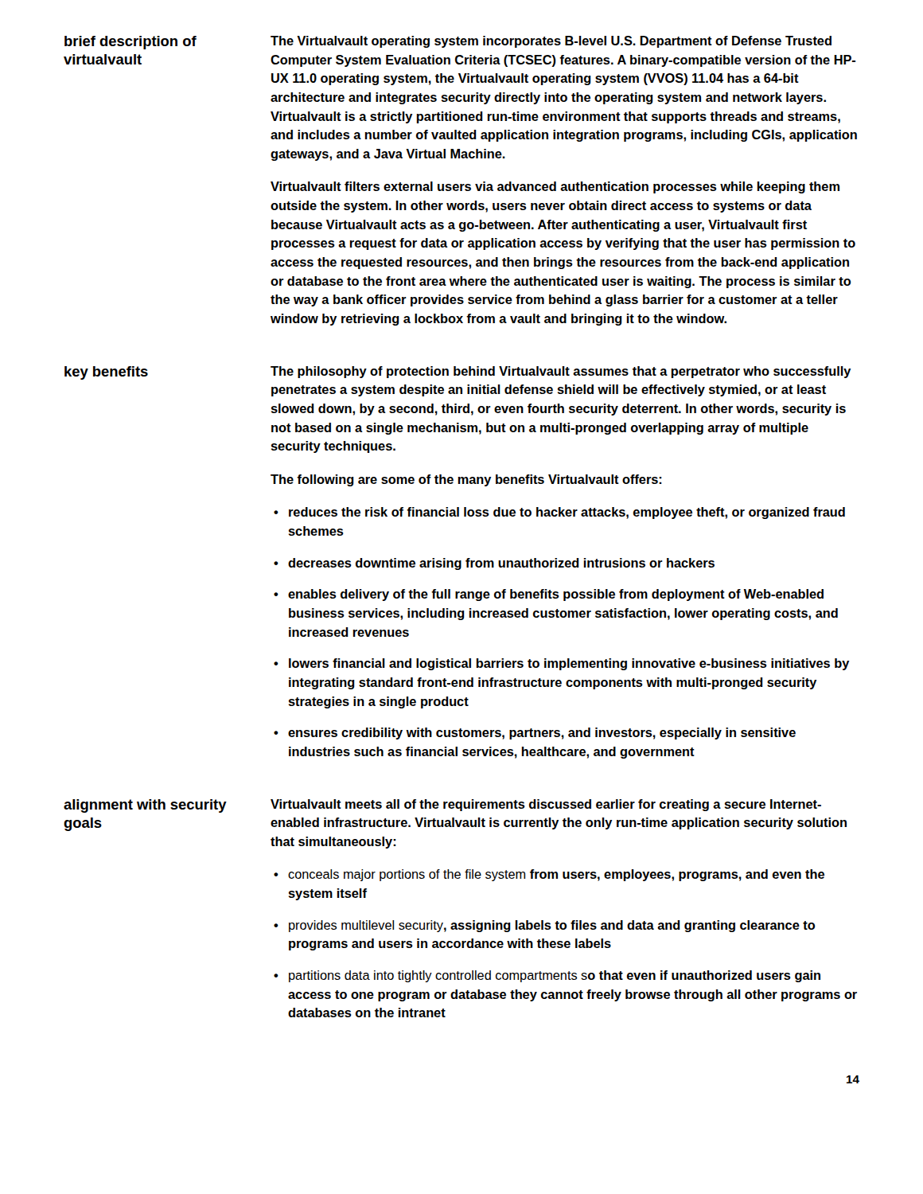brief description of virtualvault
The Virtualvault operating system incorporates B-level U.S. Department of Defense Trusted Computer System Evaluation Criteria (TCSEC) features. A binary-compatible version of the HP-UX 11.0 operating system, the Virtualvault operating system (VVOS) 11.04 has a 64-bit architecture and integrates security directly into the operating system and network layers. Virtualvault is a strictly partitioned run-time environment that supports threads and streams, and includes a number of vaulted application integration programs, including CGIs, application gateways, and a Java Virtual Machine.
Virtualvault filters external users via advanced authentication processes while keeping them outside the system. In other words, users never obtain direct access to systems or data because Virtualvault acts as a go-between. After authenticating a user, Virtualvault first processes a request for data or application access by verifying that the user has permission to access the requested resources, and then brings the resources from the back-end application or database to the front area where the authenticated user is waiting. The process is similar to the way a bank officer provides service from behind a glass barrier for a customer at a teller window by retrieving a lockbox from a vault and bringing it to the window.
key benefits
The philosophy of protection behind Virtualvault assumes that a perpetrator who successfully penetrates a system despite an initial defense shield will be effectively stymied, or at least slowed down, by a second, third, or even fourth security deterrent. In other words, security is not based on a single mechanism, but on a multi-pronged overlapping array of multiple security techniques.
The following are some of the many benefits Virtualvault offers:
reduces the risk of financial loss due to hacker attacks, employee theft, or organized fraud schemes
decreases downtime arising from unauthorized intrusions or hackers
enables delivery of the full range of benefits possible from deployment of Web-enabled business services, including increased customer satisfaction, lower operating costs, and increased revenues
lowers financial and logistical barriers to implementing innovative e-business initiatives by integrating standard front-end infrastructure components with multi-pronged security strategies in a single product
ensures credibility with customers, partners, and investors, especially in sensitive industries such as financial services, healthcare, and government
alignment with security goals
Virtualvault meets all of the requirements discussed earlier for creating a secure Internet-enabled infrastructure. Virtualvault is currently the only run-time application security solution that simultaneously:
conceals major portions of the file system from users, employees, programs, and even the system itself
provides multilevel security, assigning labels to files and data and granting clearance to programs and users in accordance with these labels
partitions data into tightly controlled compartments so that even if unauthorized users gain access to one program or database they cannot freely browse through all other programs or databases on the intranet
14